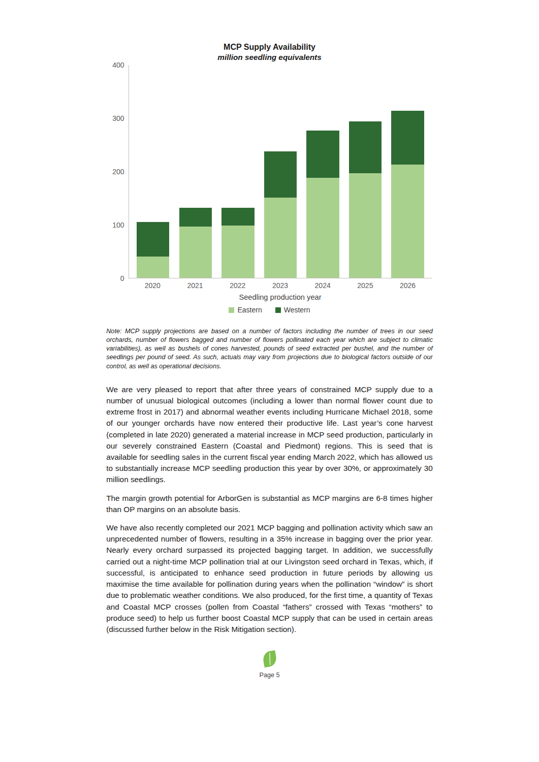MCP Supply Availability
million seedling equivalents
400 300 200 100 0
2020 2021 2022 2023 2024 2025 2026
Seedling production year
Eastern
Western
Note: MCP supply projections are based on a number of factors including the number of trees in our seed orchards, number of flowers bagged and number of flowers pollinated each year which are subject to climatic variabilities), as well as bushels of cones harvested, pounds of seed extracted per bushel, and the number of seedlings per pound of seed. As such, actuals may vary from projections due to biological factors outside of our control, as well as operational decisions.
We are very pleased to report that after three years of constrained MCP supply due to a number of unusual biological outcomes (including a lower than normal flower count due to extreme frost in 2017) and abnormal weather events including Hurricane Michael 2018, some of our younger orchards have now entered their productive life. Last year’s cone harvest (completed in late 2020) generated a material increase in MCP seed production, particularly in our severely constrained Eastern (Coastal and Piedmont) regions. This is seed that is available for seedling sales in the current fiscal year ending March 2022, which has allowed us to substantially increase MCP seedling production this year by over 30%, or approximately 30 million seedlings.
The margin growth potential for ArborGen is substantial as MCP margins are 6-8 times higher than OP margins on an absolute basis.
We have also recently completed our 2021 MCP bagging and pollination activity which saw an unprecedented number of flowers, resulting in a 35% increase in bagging over the prior year. Nearly every orchard surpassed its projected bagging target. In addition, we successfully carried out a night-time MCP pollination trial at our Livingston seed orchard in Texas, which, if successful, is anticipated to enhance seed production in future periods by allowing us maximise the time available for pollination during years when the pollination “window” is short due to problematic weather conditions. We also produced, for the first time, a quantity of Texas and Coastal MCP crosses (pollen from Coastal “fathers” crossed with Texas “mothers” to produce seed) to help us further boost Coastal MCP supply that can be used in certain areas (discussed further below in the Risk Mitigation section).
Page 5